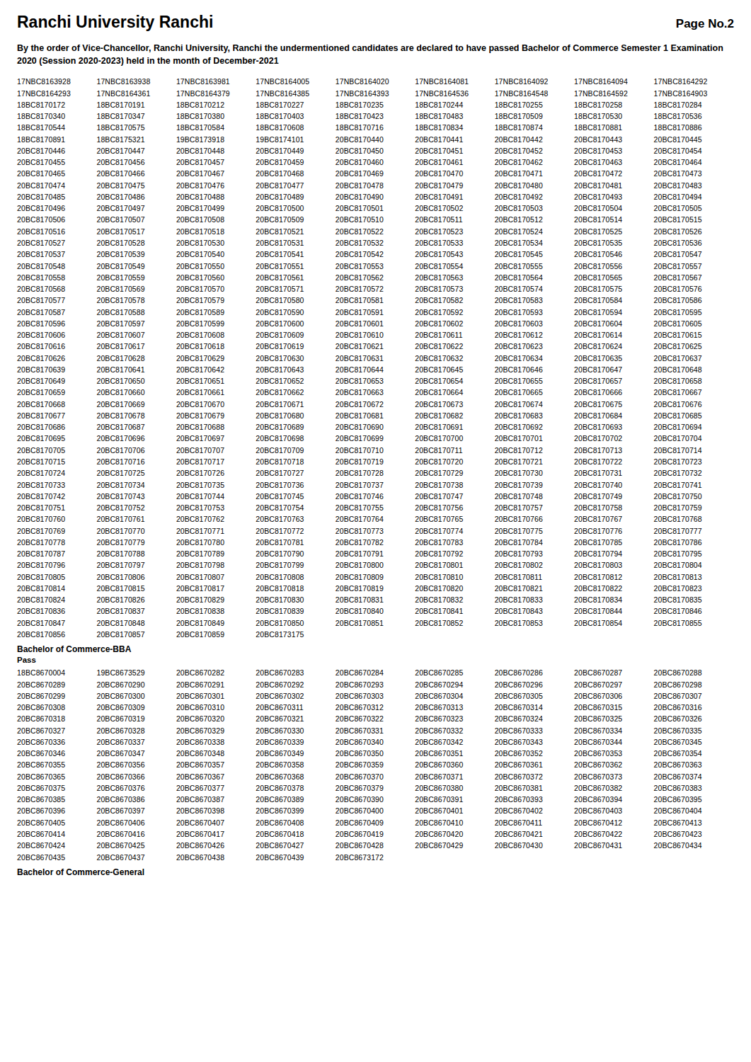Ranchi University Ranchi
Page No.2
By the order of Vice-Chancellor, Ranchi University, Ranchi the undermentioned candidates are declared to have passed Bachelor of Commerce Semester 1 Examination 2020 (Session 2020-2023) held in the month of December-2021
17NBC816392817NBC816393817NBC816398117NBC816400517NBC816402017NBC816408117NBC816409217NBC816409417NBC816429217NBC816429317NBC816436117NBC816437917NBC816438517NBC816439317NBC816453617NBC816454817NBC816459217NBC816490318BC817017218BC817019118BC817021218BC817022718BC817023518BC817024418BC817025518BC817025818BC817028418BC817034018BC817034718BC817038018BC817040318BC817042318BC817048318BC817050918BC817053018BC817053618BC817054418BC817057518BC817058418BC817060818BC817071618BC817083418BC817087418BC817088118BC817088618BC817089118BC817532119BC817391819BC817410120BC817044020BC817044120BC817044220BC817044320BC817044520BC817044620BC817044720BC817044820BC817044920BC817045020BC817045120BC817045220BC817045320BC817045420BC817045520BC817045620BC817045720BC817045920BC817046020BC817046120BC817046220BC817046320BC817046420BC817046520BC817046620BC817046720BC817046820BC817046920BC817047020BC817047120BC817047220BC817047320BC817047420BC817047520BC817047620BC817047720BC817047820BC817047920BC817048020BC817048120BC817048320BC817048520BC817048620BC817048820BC817048920BC817049020BC817049120BC817049220BC817049320BC817049420BC817049620BC817049720BC817049920BC817050020BC817050120BC817050220BC817050320BC817050420BC817050520BC817050620BC817050720BC817050820BC817050920BC817051020BC817051120BC817051220BC817051420BC817051520BC817051620BC817051720BC817051820BC817052120BC817052220BC817052320BC817052420BC817052520BC817052620BC817052720BC817052820BC817053020BC817053120BC817053220BC817053320BC817053420BC817053520BC817053620BC817053720BC817053920BC817054020BC817054120BC817054220BC817054320BC817054520BC817054620BC817054720BC817054820BC817054920BC817055020BC817055120BC817055320BC817055420BC817055520BC817055620BC817055720BC817055820BC817055920BC817056020BC817056120BC817056220BC817056320BC817056420BC817056520BC817056720BC817056820BC817056920BC817057020BC817057120BC817057220BC817057320BC817057420BC817057520BC817057620BC817057720BC817057820BC817057920BC817058020BC817058120BC817058220BC817058320BC817058420BC817058620BC817058720BC817058820BC817058920BC817059020BC817059120BC817059220BC817059320BC817059420BC817059520BC817059620BC817059720BC817059920BC817060020BC817060120BC817060220BC817060320BC817060420BC817060520BC817060620BC817060720BC817060820BC817060920BC817061020BC817061120BC817061220BC817061420BC817061520BC817061620BC817061720BC817061820BC817061920BC817062120BC817062220BC817062320BC817062420BC817062520BC817062620BC817062820BC817062920BC817063020BC817063120BC817063220BC817063420BC817063520BC817063720BC817063920BC817064120BC817064220BC817064320BC817064420BC817064520BC817064620BC817064720BC817064820BC817064920BC817065020BC817065120BC817065220BC817065320BC817065420BC817065520BC817065720BC817065820BC817065920BC817066020BC817066120BC817066220BC817066320BC817066420BC817066520BC817066620BC817066720BC817066820BC817066920BC817067020BC817067120BC817067220BC817067320BC817067420BC817067520BC817067620BC817067720BC817067820BC817067920BC817068020BC817068120BC817068220BC817068320BC817068420BC817068520BC817068620BC817068720BC817068820BC817068920BC817069020BC817069120BC817069220BC817069320BC817069420BC817069520BC817069620BC817069720BC817069820BC817069920BC817070020BC817070120BC817070220BC817070420BC817070520BC817070620BC817070720BC817070920BC817071020BC817071120BC817071220BC817071320BC817071420BC817071520BC817071620BC817071720BC817071820BC817071920BC817072020BC817072120BC817072220BC817072320BC817072420BC817072520BC817072620BC817072720BC817072820BC817072920BC817073020BC817073120BC817073220BC817073320BC817073420BC817073520BC817073620BC817073720BC817073820BC817073920BC817074020BC817074120BC817074220BC817074320BC817074420BC817074520BC817074620BC817074720BC817074820BC817074920BC817075020BC817075120BC817075220BC817075320BC817075420BC817075520BC817075620BC817075720BC817075820BC817075920BC817076020BC817076120BC817076220BC817076320BC817076420BC817076520BC817076620BC817076720BC817076820BC817076920BC817077020BC817077120BC817077220BC817077320BC817077420BC817077520BC817077620BC817077720BC817077820BC817077920BC817078020BC817078120BC817078220BC817078320BC817078420BC817078520BC817078620BC817078720BC817078820BC817078920BC817079020BC817079120BC817079220BC817079320BC817079420BC817079520BC817079620BC817079720BC817079820BC817079920BC817080020BC817080120BC817080220BC817080320BC817080420BC817080520BC817080620BC817080720BC817080820BC817080920BC817081020BC817081120BC817081220BC817081320BC817081420BC817081520BC817081720BC817081820BC817081920BC817082020BC817082120BC817082220BC817082320BC817082420BC817082620BC817082920BC817083020BC817083120BC817083220BC817083320BC817083420BC817083520BC817083620BC817083720BC817083820BC817083920BC817084020BC817084120BC817084320BC817084420BC817084620BC817084720BC817084820BC817084920BC817085020BC817085120BC817085220BC817085320BC817085420BC817085520BC817085620BC817085720BC817085920BC8173175
Bachelor of Commerce-BBA
Pass
18BC867000419BC867352920BC867028220BC867028320BC867028420BC867028520BC867028620BC867028720BC867028820BC867028920BC867029020BC867029120BC867029220BC867029320BC867029420BC867029620BC867029720BC867029820BC867029920BC867030020BC867030120BC867030220BC867030320BC867030420BC867030520BC867030620BC867030720BC867030820BC867030920BC867031020BC867031120BC867031220BC867031320BC867031420BC867031520BC867031620BC867031820BC867031920BC867032020BC867032120BC867032220BC867032320BC867032420BC867032520BC867032620BC867032720BC867032820BC867032920BC867033020BC867033120BC867033220BC867033320BC867033420BC867033520BC867033620BC867033720BC867033820BC867033920BC867034020BC867034220BC867034320BC867034420BC867034520BC867034620BC867034720BC867034820BC867034920BC867035020BC867035120BC867035220BC867035320BC867035420BC867035520BC867035620BC867035720BC867035820BC867035920BC867036020BC867036120BC867036220BC867036320BC867036520BC867036620BC867036720BC867036820BC867037020BC867037120BC867037220BC867037320BC867037420BC867037520BC867037620BC867037720BC867037820BC867037920BC867038020BC867038120BC867038220BC867038320BC867038520BC867038620BC867038720BC867038920BC867039020BC867039120BC867039320BC867039420BC867039520BC867039620BC867039720BC867039820BC867039920BC867040020BC867040120BC867040220BC867040320BC867040420BC867040520BC867040620BC867040720BC867040820BC867040920BC867041020BC867041120BC867041220BC867041320BC867041420BC867041620BC867041720BC867041820BC867041920BC867042020BC867042120BC867042220BC867042320BC867042420BC867042520BC867042620BC867042720BC867042820BC867042920BC867043020BC867043120BC867043420BC867043520BC867043720BC867043820BC867043920BC8673172
Bachelor of Commerce-General